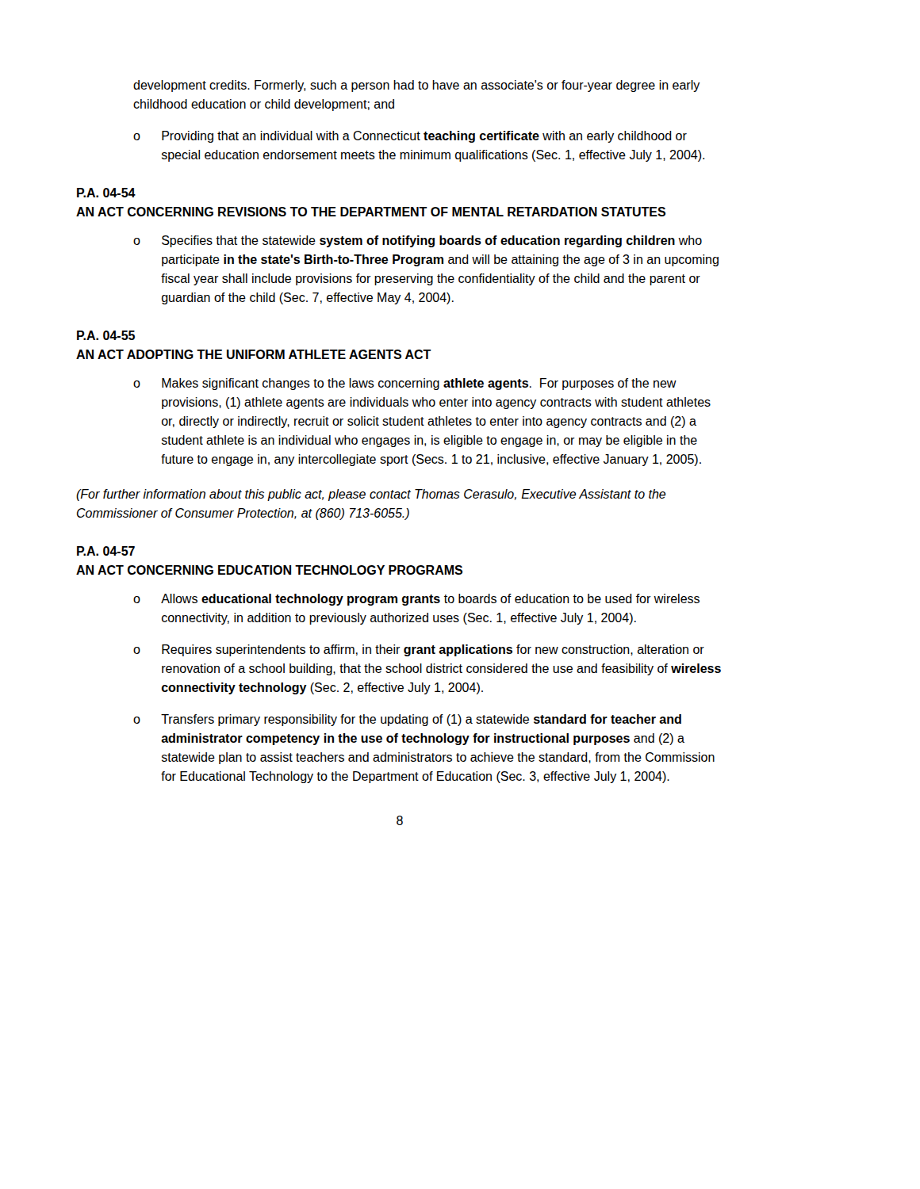development credits. Formerly, such a person had to have an associate's or four-year degree in early childhood education or child development; and
Providing that an individual with a Connecticut teaching certificate with an early childhood or special education endorsement meets the minimum qualifications (Sec. 1, effective July 1, 2004).
P.A. 04-54 AN ACT CONCERNING REVISIONS TO THE DEPARTMENT OF MENTAL RETARDATION STATUTES
Specifies that the statewide system of notifying boards of education regarding children who participate in the state's Birth-to-Three Program and will be attaining the age of 3 in an upcoming fiscal year shall include provisions for preserving the confidentiality of the child and the parent or guardian of the child (Sec. 7, effective May 4, 2004).
P.A. 04-55 AN ACT ADOPTING THE UNIFORM ATHLETE AGENTS ACT
Makes significant changes to the laws concerning athlete agents. For purposes of the new provisions, (1) athlete agents are individuals who enter into agency contracts with student athletes or, directly or indirectly, recruit or solicit student athletes to enter into agency contracts and (2) a student athlete is an individual who engages in, is eligible to engage in, or may be eligible in the future to engage in, any intercollegiate sport (Secs. 1 to 21, inclusive, effective January 1, 2005).
(For further information about this public act, please contact Thomas Cerasulo, Executive Assistant to the Commissioner of Consumer Protection, at (860) 713-6055.)
P.A. 04-57 AN ACT CONCERNING EDUCATION TECHNOLOGY PROGRAMS
Allows educational technology program grants to boards of education to be used for wireless connectivity, in addition to previously authorized uses (Sec. 1, effective July 1, 2004).
Requires superintendents to affirm, in their grant applications for new construction, alteration or renovation of a school building, that the school district considered the use and feasibility of wireless connectivity technology (Sec. 2, effective July 1, 2004).
Transfers primary responsibility for the updating of (1) a statewide standard for teacher and administrator competency in the use of technology for instructional purposes and (2) a statewide plan to assist teachers and administrators to achieve the standard, from the Commission for Educational Technology to the Department of Education (Sec. 3, effective July 1, 2004).
8